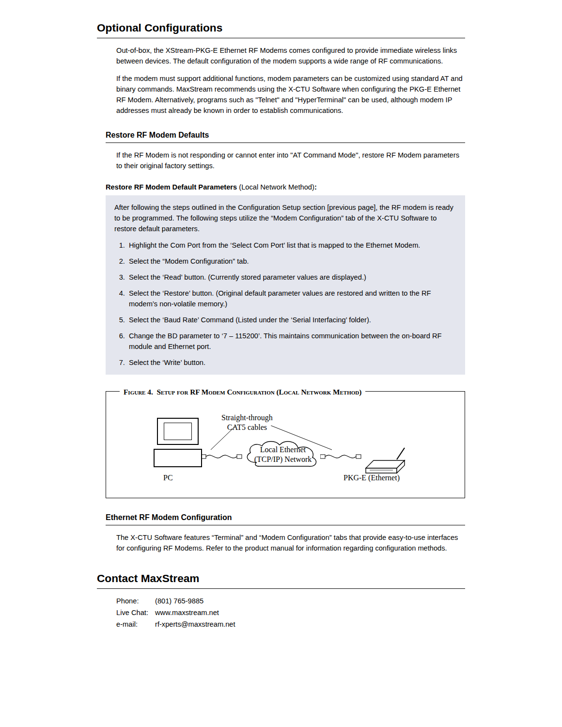Optional Configurations
Out-of-box, the XStream-PKG-E Ethernet RF Modems comes configured to provide immediate wireless links between devices. The default configuration of the modem supports a wide range of RF communications.
If the modem must support additional functions, modem parameters can be customized using standard AT and binary commands. MaxStream recommends using the X-CTU Software when configuring the PKG-E Ethernet RF Modem. Alternatively, programs such as "Telnet" and "HyperTerminal" can be used, although modem IP addresses must already be known in order to establish communications.
Restore RF Modem Defaults
If the RF Modem is not responding or cannot enter into "AT Command Mode", restore RF Modem parameters to their original factory settings.
Restore RF Modem Default Parameters (Local Network Method):
After following the steps outlined in the Configuration Setup section [previous page], the RF modem is ready to be programmed. The following steps utilize the “Modem Configuration” tab of the X-CTU Software to restore default parameters.
Highlight the Com Port from the ‘Select Com Port’ list that is mapped to the Ethernet Modem.
Select the “Modem Configuration” tab.
Select the ‘Read’ button. (Currently stored parameter values are displayed.)
Select the ‘Restore’ button. (Original default parameter values are restored and written to the RF modem’s non-volatile memory.)
Select the ‘Baud Rate’ Command (Listed under the ‘Serial Interfacing’ folder).
Change the BD parameter to ‘7 – 115200’. This maintains communication between the on-board RF module and Ethernet port.
Select the ‘Write’ button.
Figure 4. Setup for RF Modem Configuration (Local Network Method)
PC
Straight-through
CAT5 cables
Local Ethernet
(TCP/IP) Network
PKG-E (Ethernet)
Ethernet RF Modem Configuration
The X-CTU Software features “Terminal” and “Modem Configuration” tabs that provide easy-to-use interfaces for configuring RF Modems. Refer to the product manual for information regarding configuration methods.
Contact MaxStream
| Phone: | (801) 765-9885 |
| Live Chat: | www.maxstream.net |
| e-mail: | rf-xperts@maxstream.net |